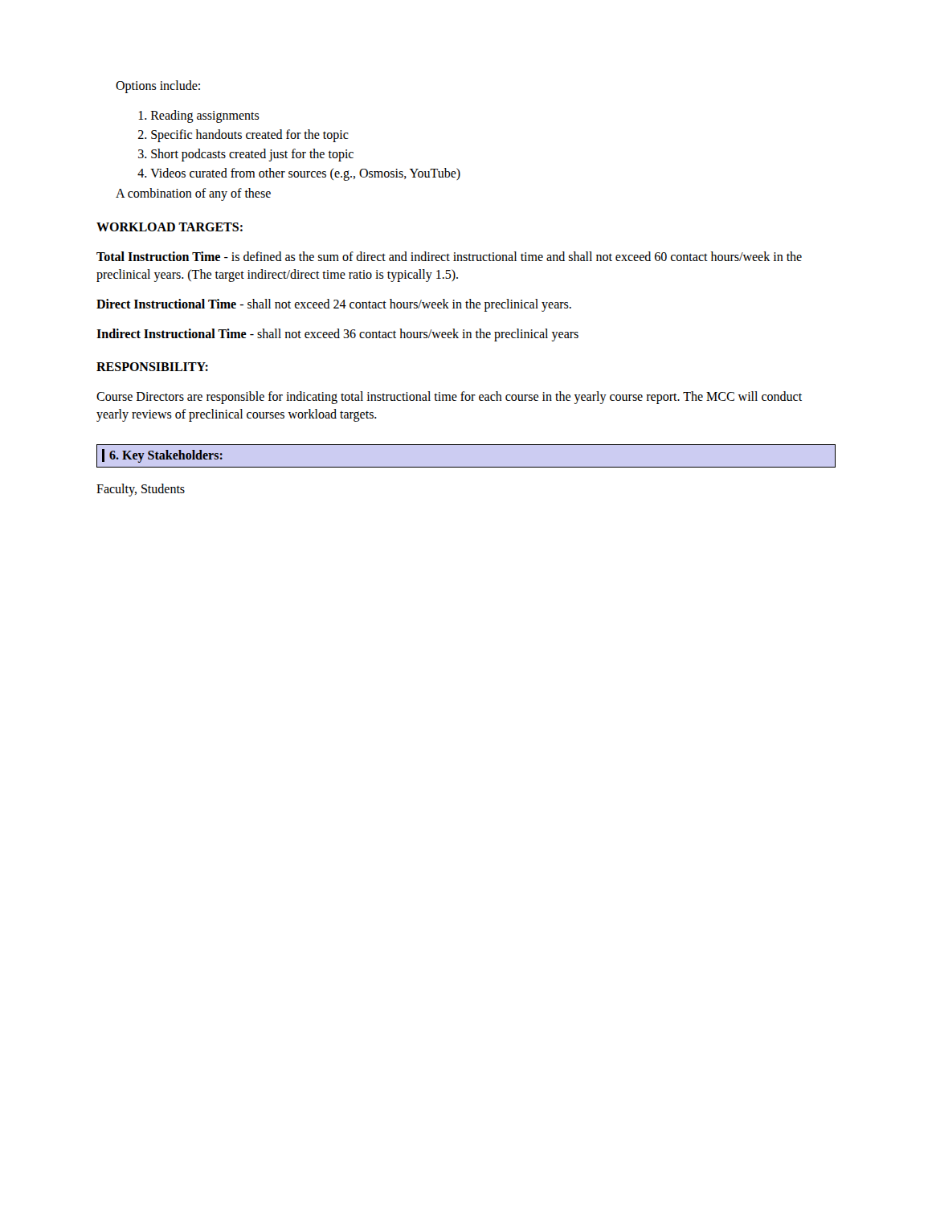Options include:
Reading assignments
Specific handouts created for the topic
Short podcasts created just for the topic
Videos curated from other sources (e.g., Osmosis, YouTube)
A combination of any of these
WORKLOAD TARGETS:
Total Instruction Time - is defined as the sum of direct and indirect instructional time and shall not exceed 60 contact hours/week in the preclinical years. (The target indirect/direct time ratio is typically 1.5).
Direct Instructional Time - shall not exceed 24 contact hours/week in the preclinical years.
Indirect Instructional Time - shall not exceed 36 contact hours/week in the preclinical years
RESPONSIBILITY:
Course Directors are responsible for indicating total instructional time for each course in the yearly course report. The MCC will conduct yearly reviews of preclinical courses workload targets.
6. Key Stakeholders:
Faculty, Students